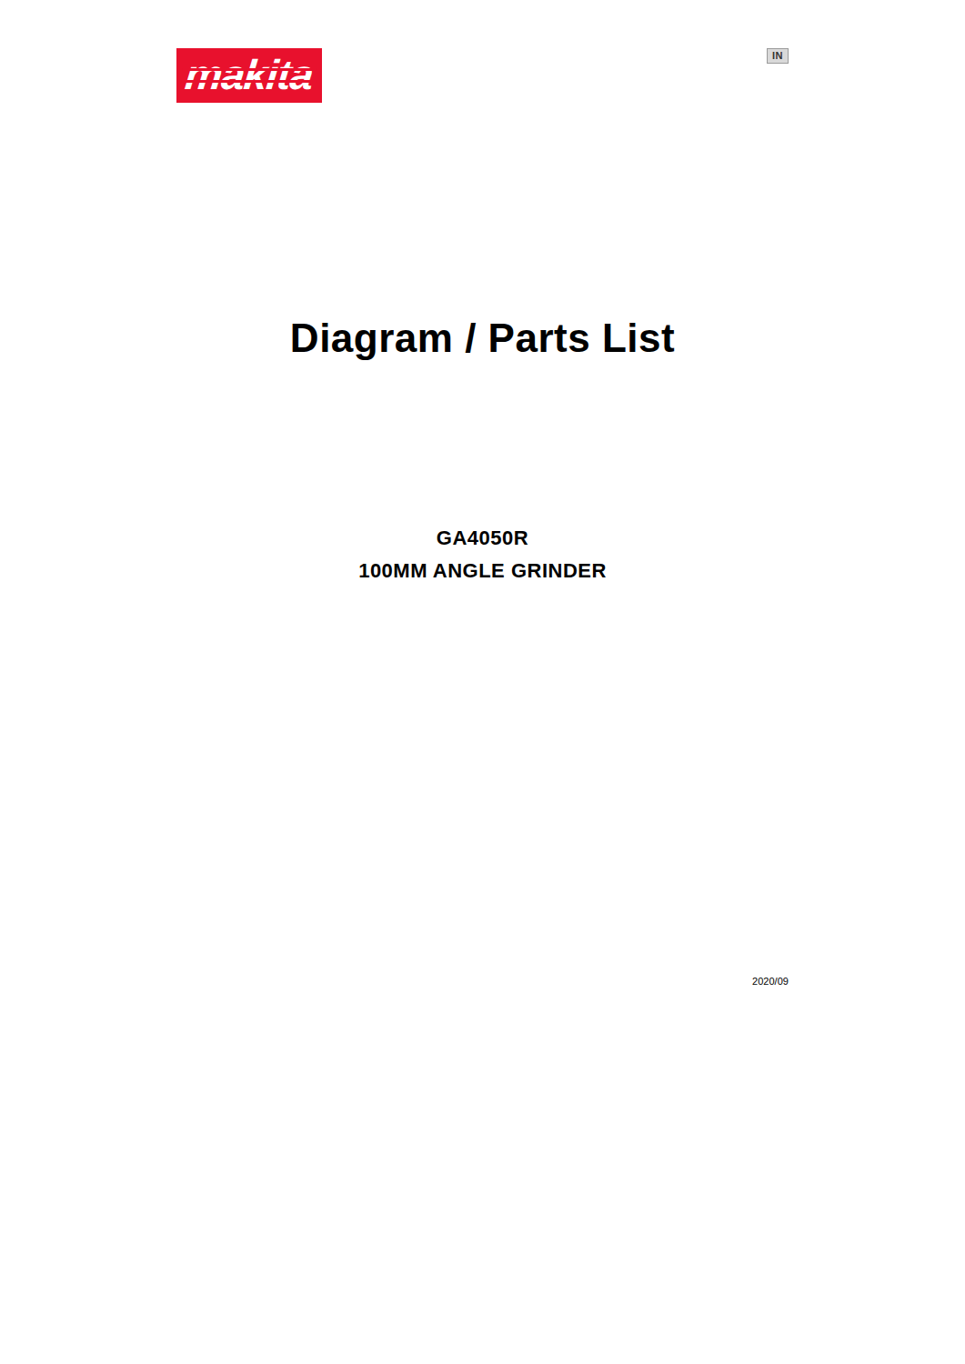makita
IN
Diagram / Parts List
GA4050R
100MM ANGLE GRINDER
2020/09